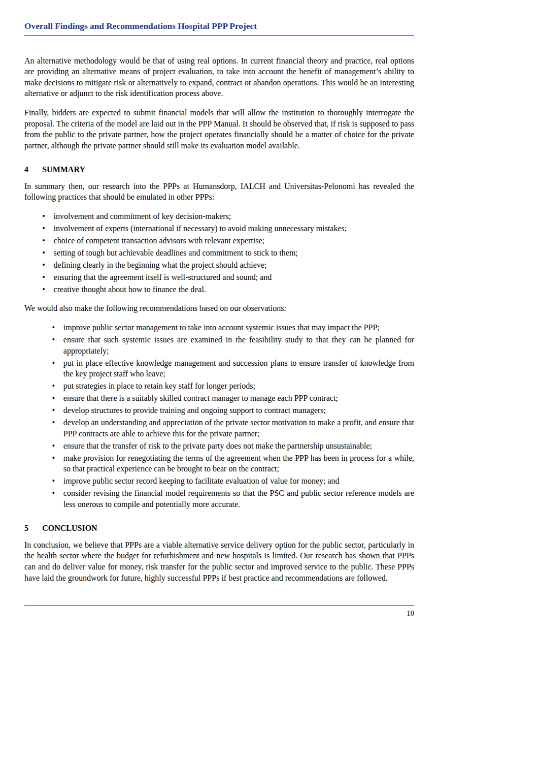Overall Findings and Recommendations Hospital PPP Project
An alternative methodology would be that of using real options. In current financial theory and practice, real options are providing an alternative means of project evaluation, to take into account the benefit of management’s ability to make decisions to mitigate risk or alternatively to expand, contract or abandon operations. This would be an interesting alternative or adjunct to the risk identification process above.
Finally, bidders are expected to submit financial models that will allow the institution to thoroughly interrogate the proposal. The criteria of the model are laid out in the PPP Manual. It should be observed that, if risk is supposed to pass from the public to the private partner, how the project operates financially should be a matter of choice for the private partner, although the private partner should still make its evaluation model available.
4 SUMMARY
In summary then, our research into the PPPs at Humansdorp, IALCH and Universitas-Pelonomi has revealed the following practices that should be emulated in other PPPs:
involvement and commitment of key decision-makers;
involvement of experts (international if necessary) to avoid making unnecessary mistakes;
choice of competent transaction advisors with relevant expertise;
setting of tough but achievable deadlines and commitment to stick to them;
defining clearly in the beginning what the project should achieve;
ensuring that the agreement itself is well-structured and sound; and
creative thought about how to finance the deal.
We would also make the following recommendations based on our observations:
improve public sector management to take into account systemic issues that may impact the PPP;
ensure that such systemic issues are examined in the feasibility study to that they can be planned for appropriately;
put in place effective knowledge management and succession plans to ensure transfer of knowledge from the key project staff who leave;
put strategies in place to retain key staff for longer periods;
ensure that there is a suitably skilled contract manager to manage each PPP contract;
develop structures to provide training and ongoing support to contract managers;
develop an understanding and appreciation of the private sector motivation to make a profit, and ensure that PPP contracts are able to achieve this for the private partner;
ensure that the transfer of risk to the private party does not make the partnership unsustainable;
make provision for renegotiating the terms of the agreement when the PPP has been in process for a while, so that practical experience can be brought to bear on the contract;
improve public sector record keeping to facilitate evaluation of value for money; and
consider revising the financial model requirements so that the PSC and public sector reference models are less onerous to compile and potentially more accurate.
5 CONCLUSION
In conclusion, we believe that PPPs are a viable alternative service delivery option for the public sector, particularly in the health sector where the budget for refurbishment and new hospitals is limited. Our research has shown that PPPs can and do deliver value for money, risk transfer for the public sector and improved service to the public. These PPPs have laid the groundwork for future, highly successful PPPs if best practice and recommendations are followed.
10